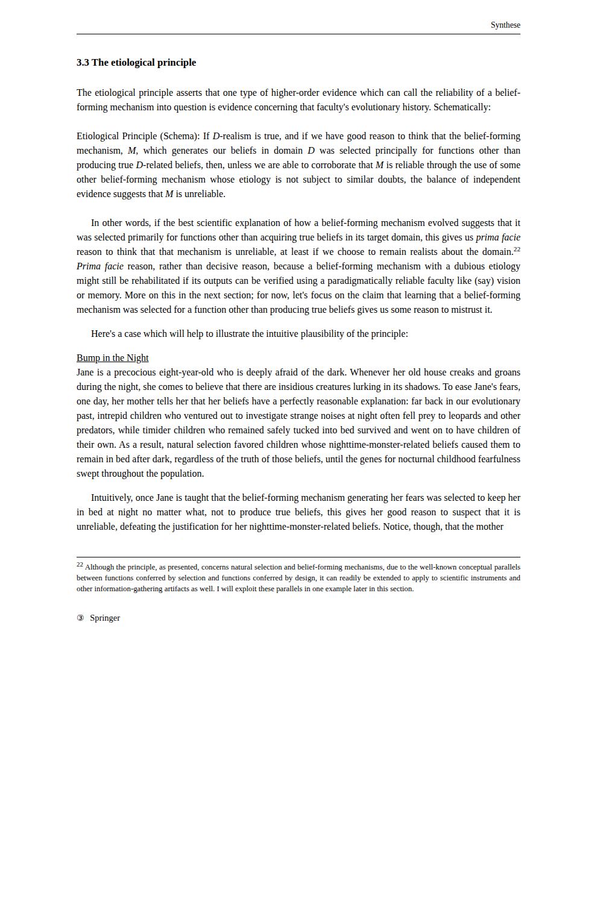Synthese
3.3 The etiological principle
The etiological principle asserts that one type of higher-order evidence which can call the reliability of a belief-forming mechanism into question is evidence concerning that faculty's evolutionary history. Schematically:
Etiological Principle (Schema): If D-realism is true, and if we have good reason to think that the belief-forming mechanism, M, which generates our beliefs in domain D was selected principally for functions other than producing true D-related beliefs, then, unless we are able to corroborate that M is reliable through the use of some other belief-forming mechanism whose etiology is not subject to similar doubts, the balance of independent evidence suggests that M is unreliable.
In other words, if the best scientific explanation of how a belief-forming mechanism evolved suggests that it was selected primarily for functions other than acquiring true beliefs in its target domain, this gives us prima facie reason to think that that mechanism is unreliable, at least if we choose to remain realists about the domain.22 Prima facie reason, rather than decisive reason, because a belief-forming mechanism with a dubious etiology might still be rehabilitated if its outputs can be verified using a paradigmatically reliable faculty like (say) vision or memory. More on this in the next section; for now, let's focus on the claim that learning that a belief-forming mechanism was selected for a function other than producing true beliefs gives us some reason to mistrust it.
Here's a case which will help to illustrate the intuitive plausibility of the principle:
Bump in the Night
Jane is a precocious eight-year-old who is deeply afraid of the dark. Whenever her old house creaks and groans during the night, she comes to believe that there are insidious creatures lurking in its shadows. To ease Jane's fears, one day, her mother tells her that her beliefs have a perfectly reasonable explanation: far back in our evolutionary past, intrepid children who ventured out to investigate strange noises at night often fell prey to leopards and other predators, while timider children who remained safely tucked into bed survived and went on to have children of their own. As a result, natural selection favored children whose nighttime-monster-related beliefs caused them to remain in bed after dark, regardless of the truth of those beliefs, until the genes for nocturnal childhood fearfulness swept throughout the population.
Intuitively, once Jane is taught that the belief-forming mechanism generating her fears was selected to keep her in bed at night no matter what, not to produce true beliefs, this gives her good reason to suspect that it is unreliable, defeating the justification for her nighttime-monster-related beliefs. Notice, though, that the mother
22 Although the principle, as presented, concerns natural selection and belief-forming mechanisms, due to the well-known conceptual parallels between functions conferred by selection and functions conferred by design, it can readily be extended to apply to scientific instruments and other information-gathering artifacts as well. I will exploit these parallels in one example later in this section.
③ Springer